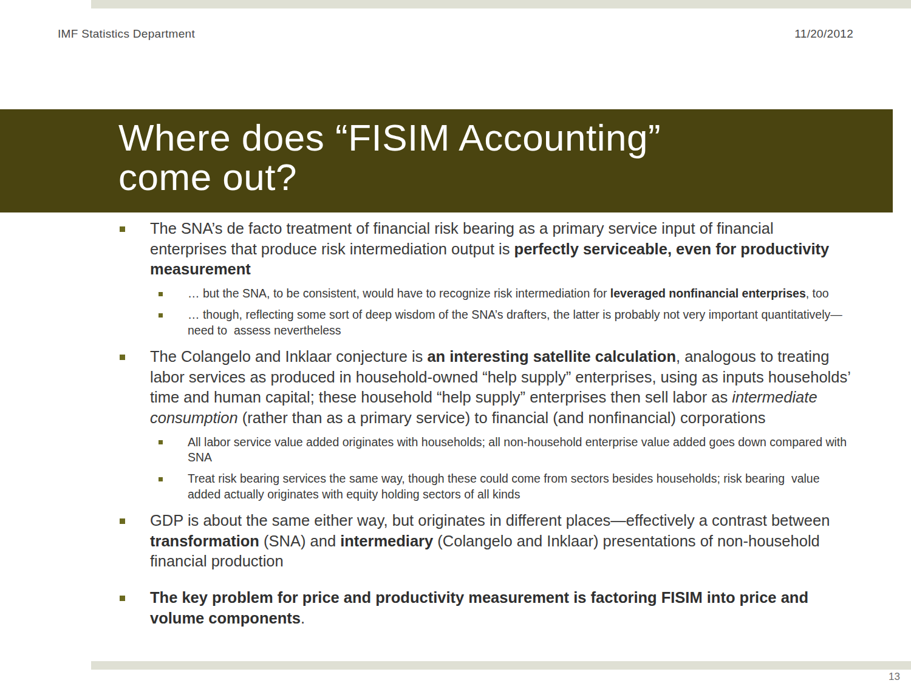IMF Statistics Department 11/20/2012
Where does “FISIM Accounting”
come out?
The SNA’s de facto treatment of financial risk bearing as a primary service input of financial enterprises that produce risk intermediation output is perfectly serviceable, even for productivity measurement
… but the SNA, to be consistent, would have to recognize risk intermediation for leveraged nonfinancial enterprises, too
… though, reflecting some sort of deep wisdom of the SNA’s drafters, the latter is probably not very important quantitatively—need to assess nevertheless
The Colangelo and Inklaar conjecture is an interesting satellite calculation, analogous to treating labor services as produced in household-owned “help supply” enterprises, using as inputs households’ time and human capital; these household “help supply” enterprises then sell labor as intermediate consumption (rather than as a primary service) to financial (and nonfinancial) corporations
All labor service value added originates with households; all non-household enterprise value added goes down compared with SNA
Treat risk bearing services the same way, though these could come from sectors besides households; risk bearing value added actually originates with equity holding sectors of all kinds
GDP is about the same either way, but originates in different places—effectively a contrast between transformation (SNA) and intermediary (Colangelo and Inklaar) presentations of non-household financial production
The key problem for price and productivity measurement is factoring FISIM into price and volume components.
13